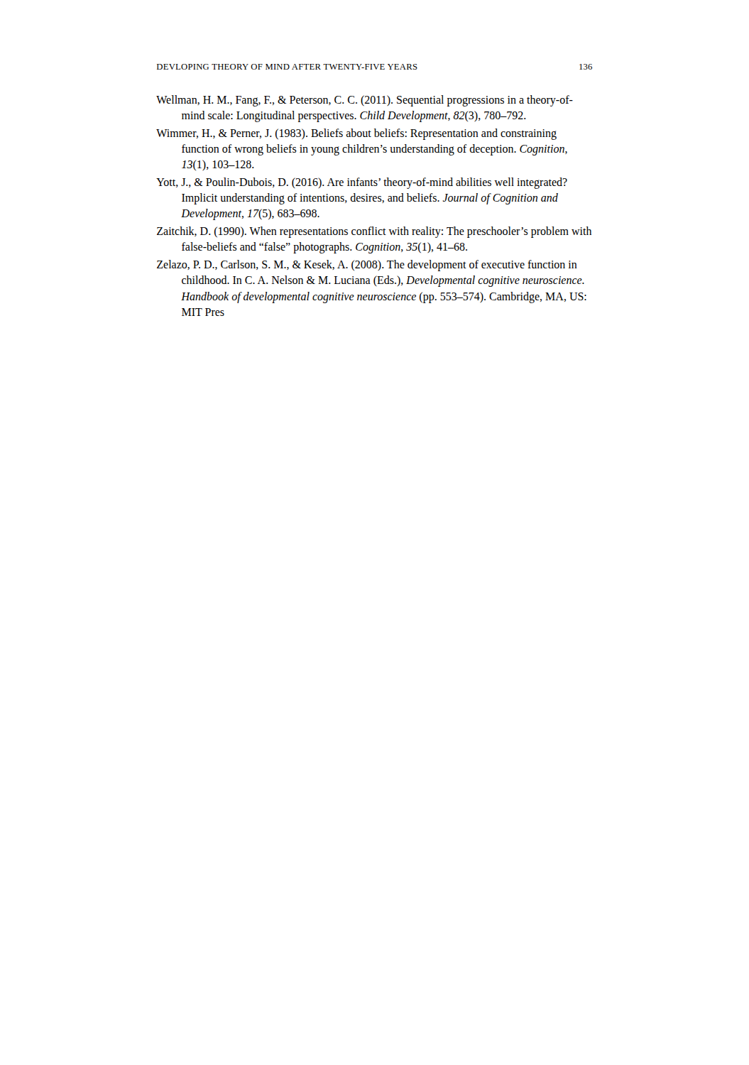Devloping Theory of Mind After Twenty-Five Years 136
Wellman, H. M., Fang, F., & Peterson, C. C. (2011). Sequential progressions in a theory-of-mind scale: Longitudinal perspectives. Child Development, 82(3), 780–792.
Wimmer, H., & Perner, J. (1983). Beliefs about beliefs: Representation and constraining function of wrong beliefs in young children’s understanding of deception. Cognition, 13(1), 103–128.
Yott, J., & Poulin-Dubois, D. (2016). Are infants’ theory-of-mind abilities well integrated? Implicit understanding of intentions, desires, and beliefs. Journal of Cognition and Development, 17(5), 683–698.
Zaitchik, D. (1990). When representations conflict with reality: The preschooler’s problem with false-beliefs and “false” photographs. Cognition, 35(1), 41–68.
Zelazo, P. D., Carlson, S. M., & Kesek, A. (2008). The development of executive function in childhood. In C. A. Nelson & M. Luciana (Eds.), Developmental cognitive neuroscience. Handbook of developmental cognitive neuroscience (pp. 553–574). Cambridge, MA, US: MIT Pres